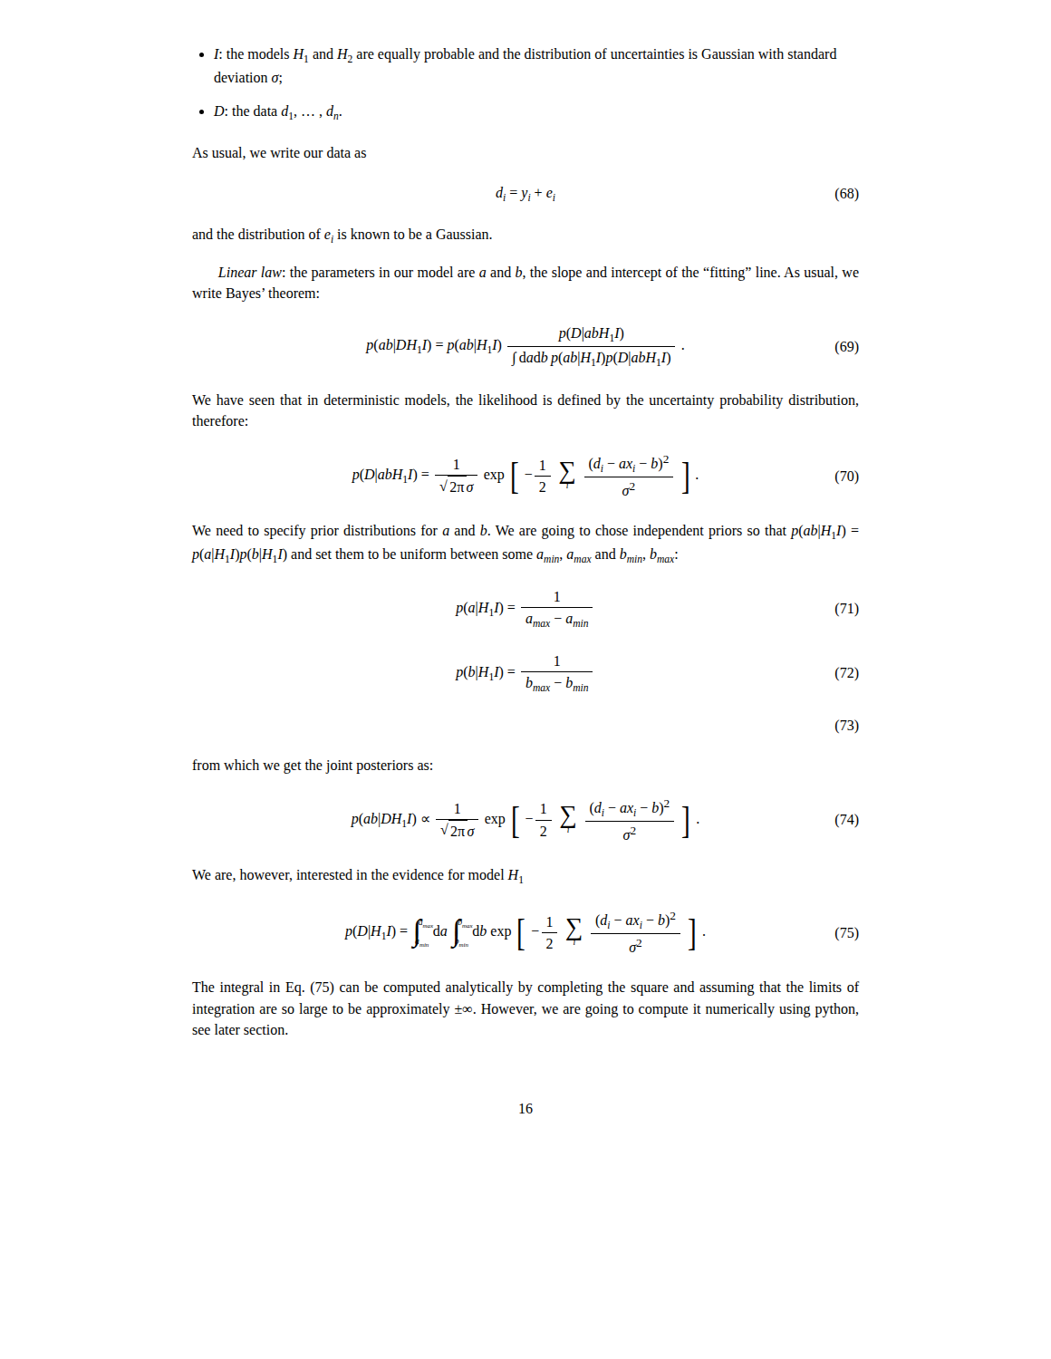I: the models H1 and H2 are equally probable and the distribution of uncertainties is Gaussian with standard deviation σ;
D: the data d1, … , dn.
As usual, we write our data as
di = yi + ei
(68)
and the distribution of ei is known to be a Gaussian.
Linear law: the parameters in our model are a and b, the slope and intercept of the “fitting” line. As usual, we write Bayes’ theorem:
p(ab|DH1I) = p(ab|H1I) p(D|abH1I) ∫ dadb p(ab|H1I)p(D|abH1I) .
(69)
We have seen that in deterministic models, the likelihood is defined by the uncertainty probability distribution, therefore:
p(D|abH1I) = 1 2π σ exp [ −12 ∑i (di − axi − b)2 σ2 ] .
(70)
We need to specify prior distributions for a and b. We are going to chose independent priors so that p(ab|H1I) = p(a|H1I)p(b|H1I) and set them to be uniform between some amin, amax and bmin, bmax:
p(a|H1I) = 1 amax − amin
(71)
p(b|H1I) = 1 bmax − bmin
(72)
(73)
from which we get the joint posteriors as:
p(ab|DH1I) ∝ 1 2π σ exp [ −12 ∑i (di − axi − b)2 σ2 ] .
(74)
We are, however, interested in the evidence for model H1
p(D|H1I) = ∫ amax amin da ∫ bmax bmin db exp [ −12 ∑i (di − axi − b)2 σ2 ] .
(75)
The integral in Eq. (75) can be computed analytically by completing the square and assuming that the limits of integration are so large to be approximately ±∞. However, we are going to compute it numerically using python, see later section.
16